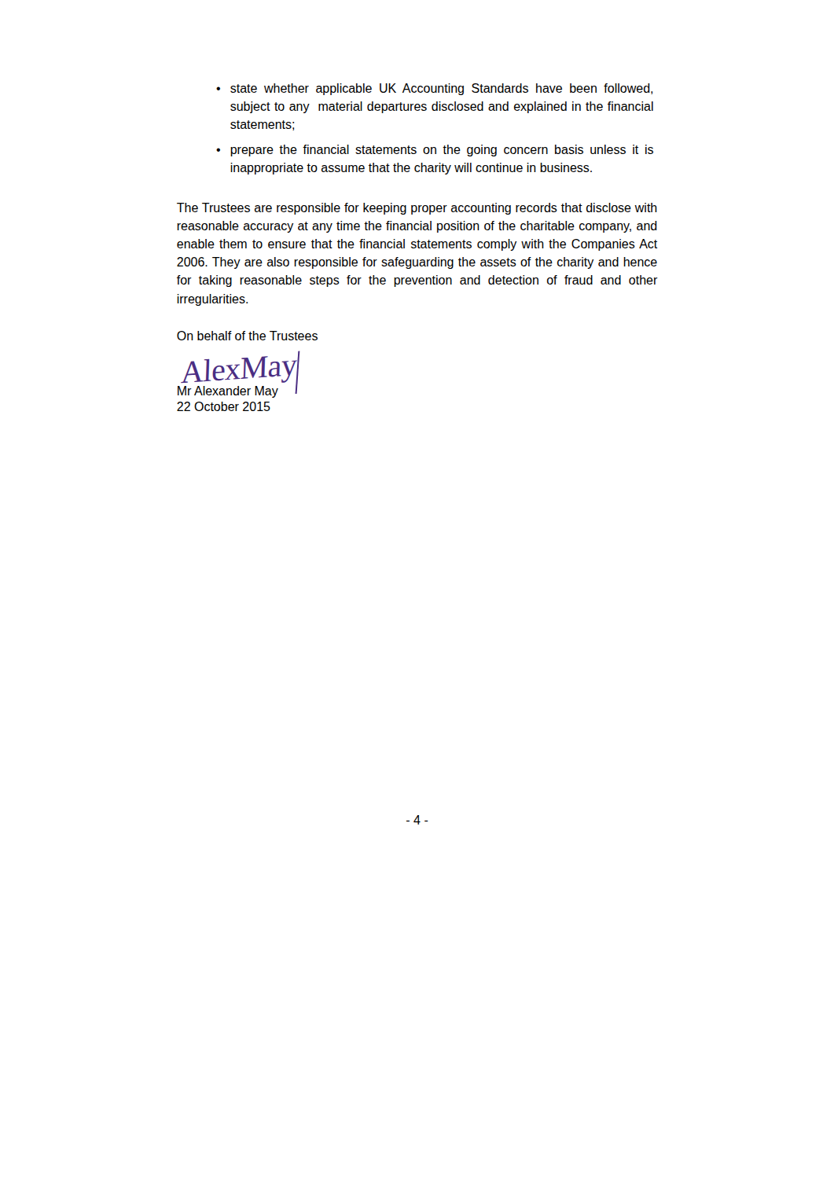state whether applicable UK Accounting Standards have been followed, subject to any material departures disclosed and explained in the financial statements;
prepare the financial statements on the going concern basis unless it is inappropriate to assume that the charity will continue in business.
The Trustees are responsible for keeping proper accounting records that disclose with reasonable accuracy at any time the financial position of the charitable company, and enable them to ensure that the financial statements comply with the Companies Act 2006. They are also responsible for safeguarding the assets of the charity and hence for taking reasonable steps for the prevention and detection of fraud and other irregularities.
On behalf of the Trustees
AlexMay
Mr Alexander May
22 October 2015
- 4 -